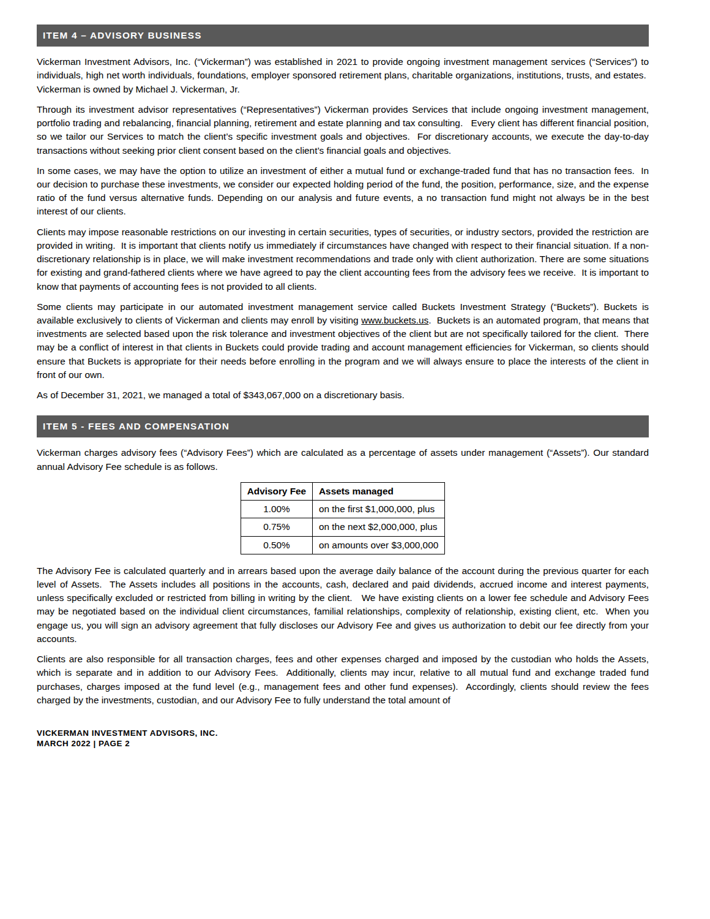Item 4 – Advisory Business
Vickerman Investment Advisors, Inc. (“Vickerman”) was established in 2021 to provide ongoing investment management services (“Services”) to individuals, high net worth individuals, foundations, employer sponsored retirement plans, charitable organizations, institutions, trusts, and estates. Vickerman is owned by Michael J. Vickerman, Jr.
Through its investment advisor representatives (“Representatives”) Vickerman provides Services that include ongoing investment management, portfolio trading and rebalancing, financial planning, retirement and estate planning and tax consulting. Every client has different financial position, so we tailor our Services to match the client’s specific investment goals and objectives. For discretionary accounts, we execute the day-to-day transactions without seeking prior client consent based on the client’s financial goals and objectives.
In some cases, we may have the option to utilize an investment of either a mutual fund or exchange-traded fund that has no transaction fees. In our decision to purchase these investments, we consider our expected holding period of the fund, the position, performance, size, and the expense ratio of the fund versus alternative funds. Depending on our analysis and future events, a no transaction fund might not always be in the best interest of our clients.
Clients may impose reasonable restrictions on our investing in certain securities, types of securities, or industry sectors, provided the restriction are provided in writing. It is important that clients notify us immediately if circumstances have changed with respect to their financial situation. If a non-discretionary relationship is in place, we will make investment recommendations and trade only with client authorization. There are some situations for existing and grand-fathered clients where we have agreed to pay the client accounting fees from the advisory fees we receive. It is important to know that payments of accounting fees is not provided to all clients.
Some clients may participate in our automated investment management service called Buckets Investment Strategy (“Buckets”). Buckets is available exclusively to clients of Vickerman and clients may enroll by visiting www.buckets.us. Buckets is an automated program, that means that investments are selected based upon the risk tolerance and investment objectives of the client but are not specifically tailored for the client. There may be a conflict of interest in that clients in Buckets could provide trading and account management efficiencies for Vickerman, so clients should ensure that Buckets is appropriate for their needs before enrolling in the program and we will always ensure to place the interests of the client in front of our own.
As of December 31, 2021, we managed a total of $343,067,000 on a discretionary basis.
Item 5 - Fees and Compensation
Vickerman charges advisory fees (“Advisory Fees”) which are calculated as a percentage of assets under management (“Assets”). Our standard annual Advisory Fee schedule is as follows.
| Advisory Fee | Assets managed |
| --- | --- |
| 1.00% | on the first $1,000,000, plus |
| 0.75% | on the next $2,000,000, plus |
| 0.50% | on amounts over $3,000,000 |
The Advisory Fee is calculated quarterly and in arrears based upon the average daily balance of the account during the previous quarter for each level of Assets. The Assets includes all positions in the accounts, cash, declared and paid dividends, accrued income and interest payments, unless specifically excluded or restricted from billing in writing by the client. We have existing clients on a lower fee schedule and Advisory Fees may be negotiated based on the individual client circumstances, familial relationships, complexity of relationship, existing client, etc. When you engage us, you will sign an advisory agreement that fully discloses our Advisory Fee and gives us authorization to debit our fee directly from your accounts.
Clients are also responsible for all transaction charges, fees and other expenses charged and imposed by the custodian who holds the Assets, which is separate and in addition to our Advisory Fees. Additionally, clients may incur, relative to all mutual fund and exchange traded fund purchases, charges imposed at the fund level (e.g., management fees and other fund expenses). Accordingly, clients should review the fees charged by the investments, custodian, and our Advisory Fee to fully understand the total amount of
Vickerman Investment Advisors, Inc.
MARCH 2022 | PAGE 2